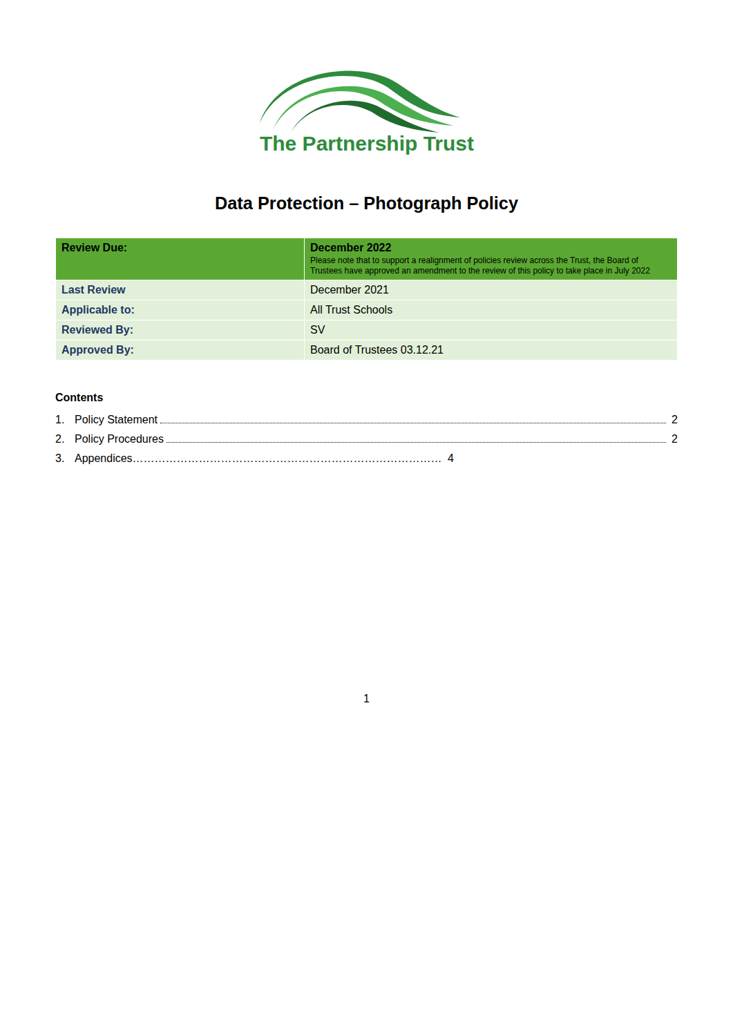The Partnership Trust
Data Protection – Photograph Policy
| Review Due: | December 2022 Please note that to support a realignment of policies review across the Trust, the Board of Trustees have approved an amendment to the review of this policy to take place in July 2022 |
| Last Review | December 2021 |
| Applicable to: | All Trust Schools |
| Reviewed By: | SV |
| Approved By: | Board of Trustees 03.12.21 |
Contents
1. Policy Statement 2
2. Policy Procedures 2
3. Appendices………………………………………………………………………… 4
1